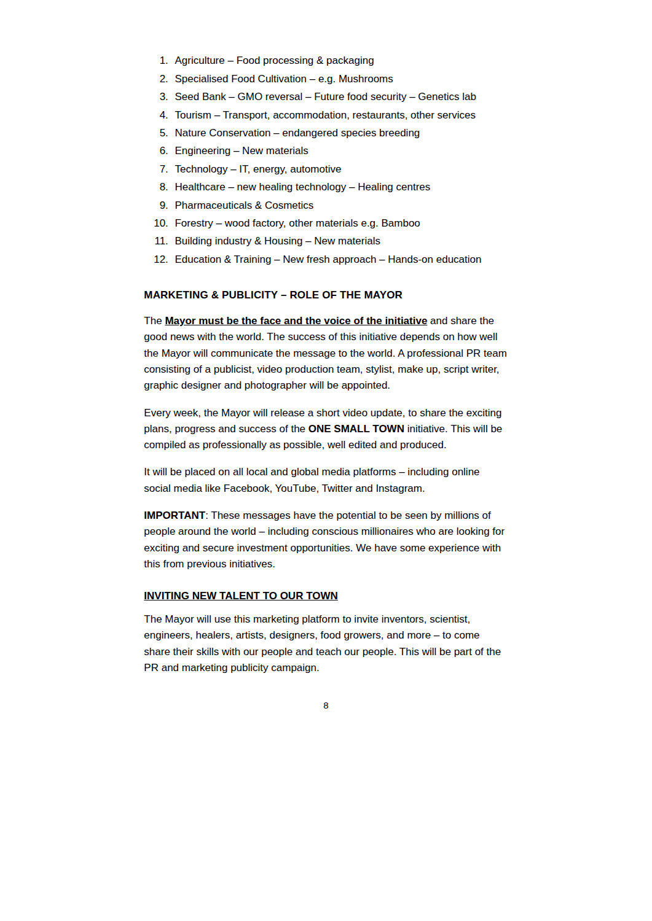Agriculture – Food processing & packaging
Specialised Food Cultivation – e.g. Mushrooms
Seed Bank – GMO reversal – Future food security – Genetics lab
Tourism – Transport, accommodation, restaurants, other services
Nature Conservation – endangered species breeding
Engineering – New materials
Technology – IT, energy, automotive
Healthcare – new healing technology – Healing centres
Pharmaceuticals & Cosmetics
Forestry – wood factory, other materials e.g. Bamboo
Building industry & Housing – New materials
Education & Training – New fresh approach – Hands-on education
MARKETING & PUBLICITY – ROLE OF THE MAYOR
The Mayor must be the face and the voice of the initiative and share the good news with the world. The success of this initiative depends on how well the Mayor will communicate the message to the world. A professional PR team consisting of a publicist, video production team, stylist, make up, script writer, graphic designer and photographer will be appointed.
Every week, the Mayor will release a short video update, to share the exciting plans, progress and success of the ONE SMALL TOWN initiative. This will be compiled as professionally as possible, well edited and produced.
It will be placed on all local and global media platforms – including online social media like Facebook, YouTube, Twitter and Instagram.
IMPORTANT: These messages have the potential to be seen by millions of people around the world – including conscious millionaires who are looking for exciting and secure investment opportunities. We have some experience with this from previous initiatives.
INVITING NEW TALENT TO OUR TOWN
The Mayor will use this marketing platform to invite inventors, scientist, engineers, healers, artists, designers, food growers, and more – to come share their skills with our people and teach our people. This will be part of the PR and marketing publicity campaign.
8